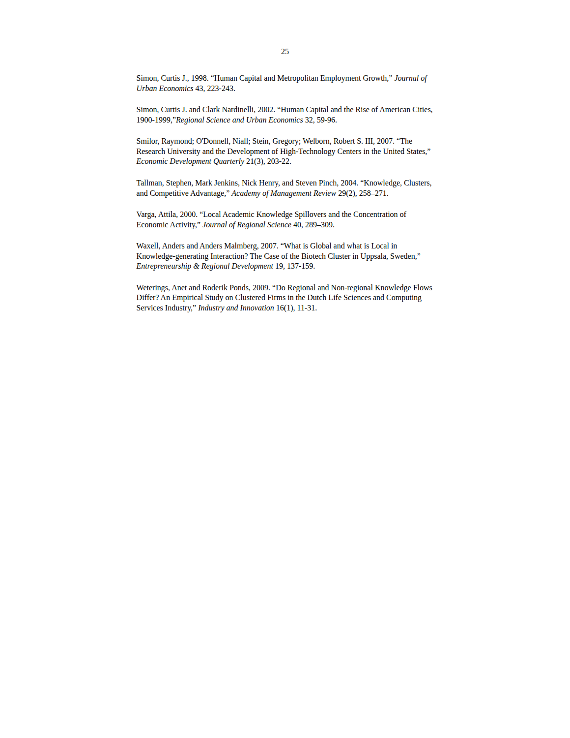25
Simon, Curtis J., 1998. “Human Capital and Metropolitan Employment Growth,” Journal of Urban Economics 43, 223-243.
Simon, Curtis J. and Clark Nardinelli, 2002. “Human Capital and the Rise of American Cities, 1900-1999,”Regional Science and Urban Economics 32, 59-96.
Smilor, Raymond; O'Donnell, Niall; Stein, Gregory; Welborn, Robert S. III, 2007. “The Research University and the Development of High-Technology Centers in the United States,” Economic Development Quarterly 21(3), 203-22.
Tallman, Stephen, Mark Jenkins, Nick Henry, and Steven Pinch, 2004. “Knowledge, Clusters, and Competitive Advantage,” Academy of Management Review 29(2), 258–271.
Varga, Attila, 2000. “Local Academic Knowledge Spillovers and the Concentration of Economic Activity,” Journal of Regional Science 40, 289–309.
Waxell, Anders and Anders Malmberg, 2007. “What is Global and what is Local in Knowledge-generating Interaction? The Case of the Biotech Cluster in Uppsala, Sweden,” Entrepreneurship & Regional Development 19, 137-159.
Weterings, Anet and Roderik Ponds, 2009. “Do Regional and Non-regional Knowledge Flows Differ? An Empirical Study on Clustered Firms in the Dutch Life Sciences and Computing Services Industry,” Industry and Innovation 16(1), 11-31.